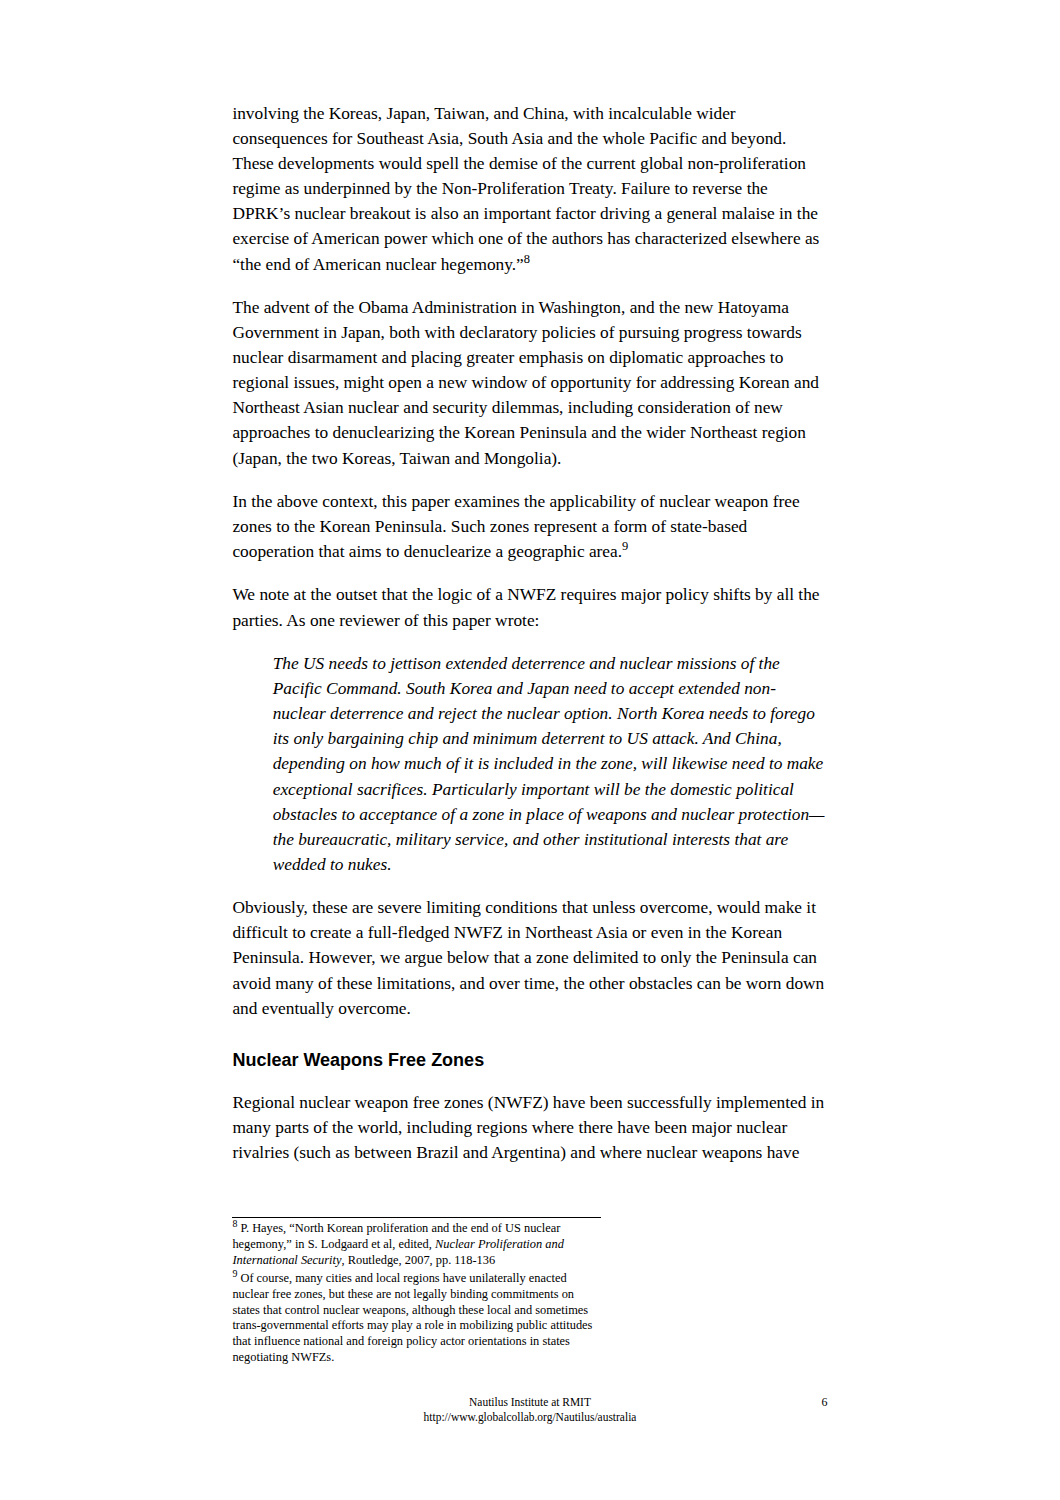involving the Koreas, Japan, Taiwan, and China, with incalculable wider consequences for Southeast Asia, South Asia and the whole Pacific and beyond. These developments would spell the demise of the current global non-proliferation regime as underpinned by the Non-Proliferation Treaty. Failure to reverse the DPRK’s nuclear breakout is also an important factor driving a general malaise in the exercise of American power which one of the authors has characterized elsewhere as “the end of American nuclear hegemony.”8
The advent of the Obama Administration in Washington, and the new Hatoyama Government in Japan, both with declaratory policies of pursuing progress towards nuclear disarmament and placing greater emphasis on diplomatic approaches to regional issues, might open a new window of opportunity for addressing Korean and Northeast Asian nuclear and security dilemmas, including consideration of new approaches to denuclearizing the Korean Peninsula and the wider Northeast region (Japan, the two Koreas, Taiwan and Mongolia).
In the above context, this paper examines the applicability of nuclear weapon free zones to the Korean Peninsula. Such zones represent a form of state-based cooperation that aims to denuclearize a geographic area.9
We note at the outset that the logic of a NWFZ requires major policy shifts by all the parties. As one reviewer of this paper wrote:
The US needs to jettison extended deterrence and nuclear missions of the Pacific Command. South Korea and Japan need to accept extended non-nuclear deterrence and reject the nuclear option. North Korea needs to forego its only bargaining chip and minimum deterrent to US attack. And China, depending on how much of it is included in the zone, will likewise need to make exceptional sacrifices. Particularly important will be the domestic political obstacles to acceptance of a zone in place of weapons and nuclear protection—the bureaucratic, military service, and other institutional interests that are wedded to nukes.
Obviously, these are severe limiting conditions that unless overcome, would make it difficult to create a full-fledged NWFZ in Northeast Asia or even in the Korean Peninsula. However, we argue below that a zone delimited to only the Peninsula can avoid many of these limitations, and over time, the other obstacles can be worn down and eventually overcome.
Nuclear Weapons Free Zones
Regional nuclear weapon free zones (NWFZ) have been successfully implemented in many parts of the world, including regions where there have been major nuclear rivalries (such as between Brazil and Argentina) and where nuclear weapons have
8 P. Hayes, “North Korean proliferation and the end of US nuclear hegemony,” in S. Lodgaard et al, edited, Nuclear Proliferation and International Security, Routledge, 2007, pp. 118-136
9 Of course, many cities and local regions have unilaterally enacted nuclear free zones, but these are not legally binding commitments on states that control nuclear weapons, although these local and sometimes trans-governmental efforts may play a role in mobilizing public attitudes that influence national and foreign policy actor orientations in states negotiating NWFZs.
6 Nautilus Institute at RMIT
http://www.globalcollab.org/Nautilus/australia